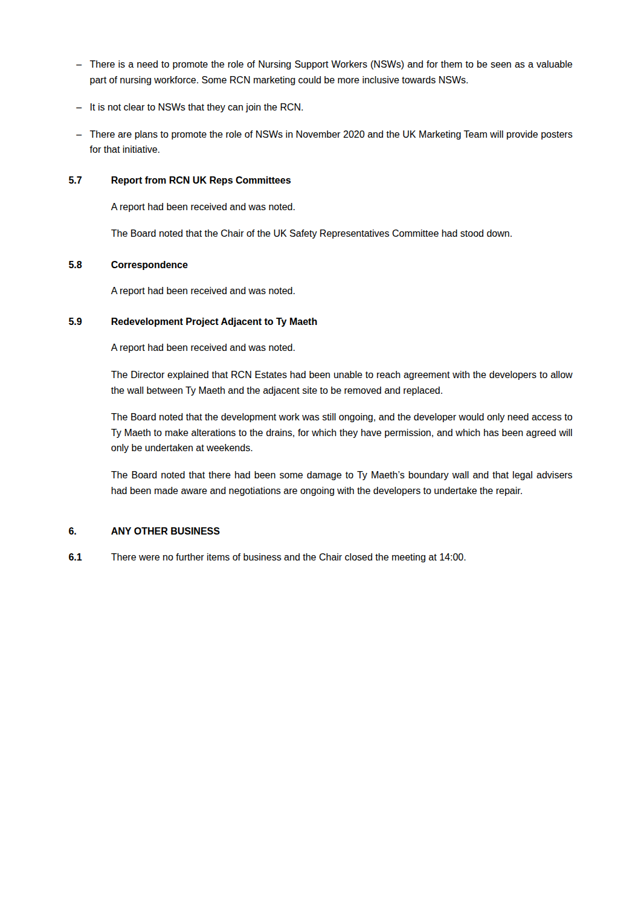There is a need to promote the role of Nursing Support Workers (NSWs) and for them to be seen as a valuable part of nursing workforce. Some RCN marketing could be more inclusive towards NSWs.
It is not clear to NSWs that they can join the RCN.
There are plans to promote the role of NSWs in November 2020 and the UK Marketing Team will provide posters for that initiative.
5.7 Report from RCN UK Reps Committees
A report had been received and was noted.
The Board noted that the Chair of the UK Safety Representatives Committee had stood down.
5.8 Correspondence
A report had been received and was noted.
5.9 Redevelopment Project Adjacent to Ty Maeth
A report had been received and was noted.
The Director explained that RCN Estates had been unable to reach agreement with the developers to allow the wall between Ty Maeth and the adjacent site to be removed and replaced.
The Board noted that the development work was still ongoing, and the developer would only need access to Ty Maeth to make alterations to the drains, for which they have permission, and which has been agreed will only be undertaken at weekends.
The Board noted that there had been some damage to Ty Maeth’s boundary wall and that legal advisers had been made aware and negotiations are ongoing with the developers to undertake the repair.
6. ANY OTHER BUSINESS
6.1 There were no further items of business and the Chair closed the meeting at 14:00.